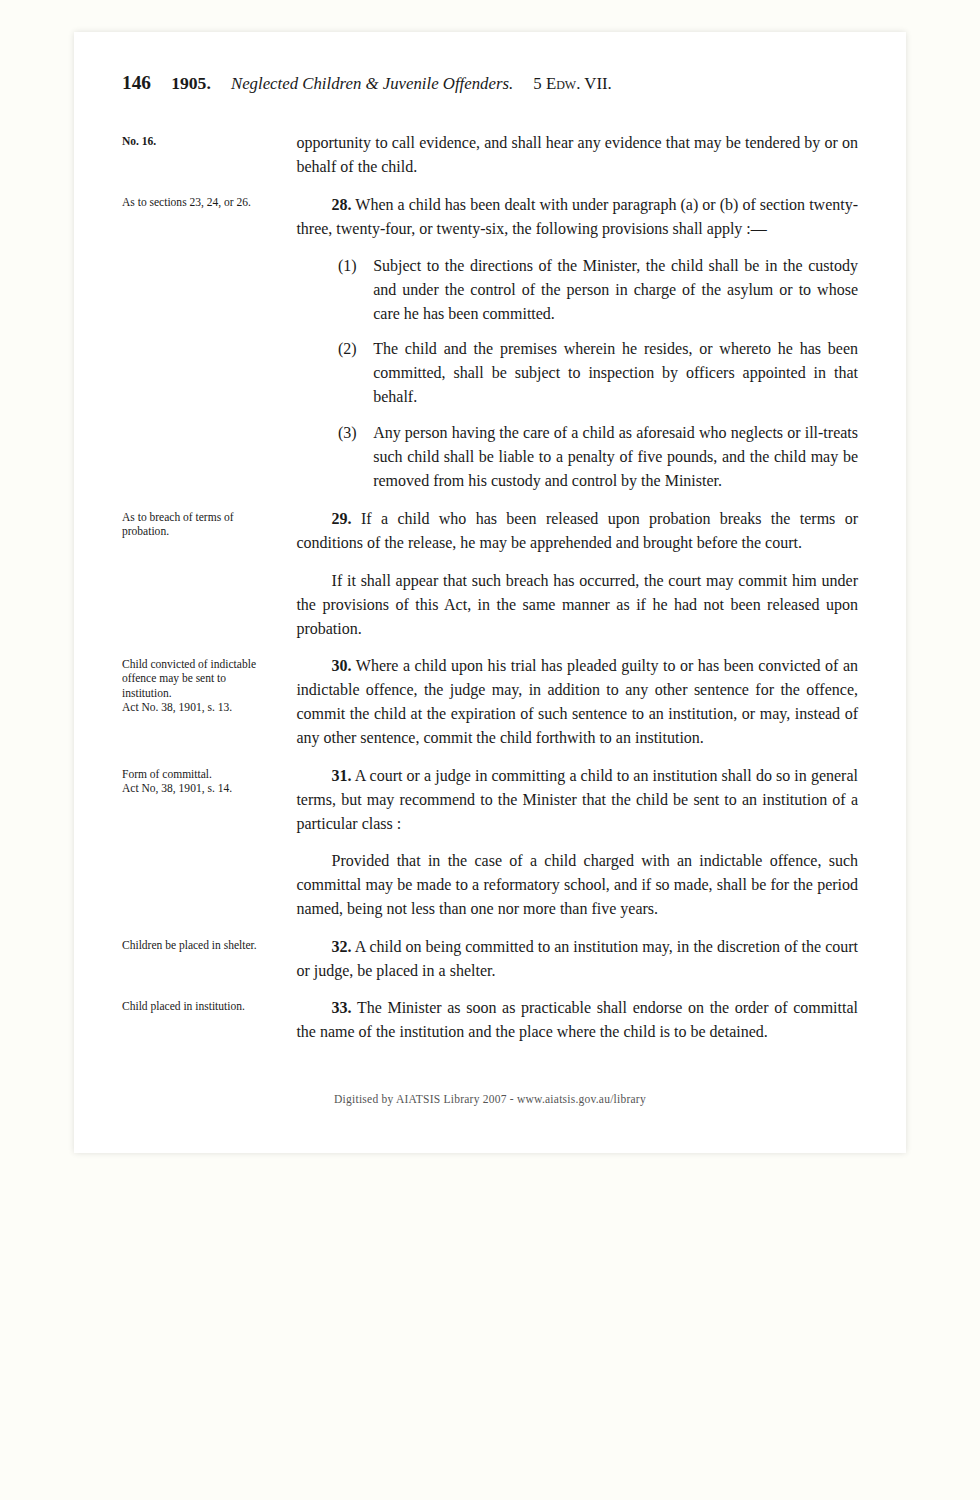146 1905. Neglected Children & Juvenile Offenders. 5 Edw. VII.
No. 16.
opportunity to call evidence, and shall hear any evidence that may be tendered by or on behalf of the child.
As to sections 23, 24, or 26.
28. When a child has been dealt with under paragraph (a) or (b) of section twenty-three, twenty-four, or twenty-six, the following provisions shall apply :—
(1) Subject to the directions of the Minister, the child shall be in the custody and under the control of the person in charge of the asylum or to whose care he has been committed.
(2) The child and the premises wherein he resides, or whereto he has been committed, shall be subject to inspection by officers appointed in that behalf.
(3) Any person having the care of a child as aforesaid who neglects or ill-treats such child shall be liable to a penalty of five pounds, and the child may be removed from his custody and control by the Minister.
As to breach of terms of probation.
29. If a child who has been released upon probation breaks the terms or conditions of the release, he may be apprehended and brought before the court.
If it shall appear that such breach has occurred, the court may commit him under the provisions of this Act, in the same manner as if he had not been released upon probation.
Child convicted of indictable offence may be sent to institution. Act No. 38, 1901, s. 13.
30. Where a child upon his trial has pleaded guilty to or has been convicted of an indictable offence, the judge may, in addition to any other sentence for the offence, commit the child at the expiration of such sentence to an institution, or may, instead of any other sentence, commit the child forthwith to an institution.
Form of committal. Act No, 38, 1901, s. 14.
31. A court or a judge in committing a child to an institution shall do so in general terms, but may recommend to the Minister that the child be sent to an institution of a particular class :
Provided that in the case of a child charged with an indictable offence, such committal may be made to a reformatory school, and if so made, shall be for the period named, being not less than one nor more than five years.
Children be placed in shelter.
32. A child on being committed to an institution may, in the discretion of the court or judge, be placed in a shelter.
Child placed in institution.
33. The Minister as soon as practicable shall endorse on the order of committal the name of the institution and the place where the child is to be detained.
Digitised by AIATSIS Library 2007 - www.aiatsis.gov.au/library